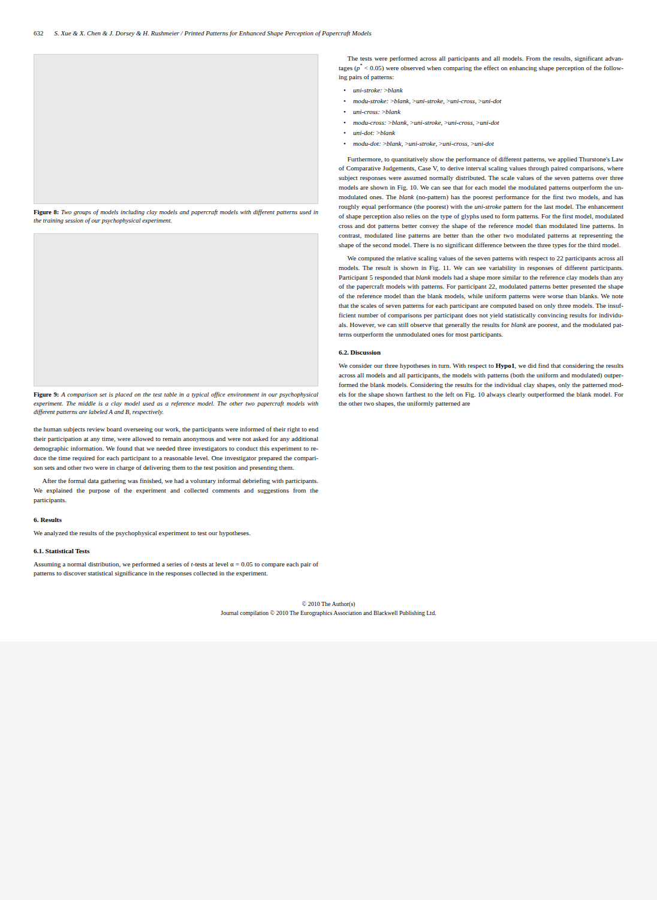632 S. Xue & X. Chen & J. Dorsey & H. Rushmeier / Printed Patterns for Enhanced Shape Perception of Papercraft Models
Figure 8: Two groups of models including clay models and papercraft models with different patterns used in the training session of our psychophysical experiment.
Figure 9: A comparison set is placed on the test table in a typical office environment in our psychophysical experiment. The middle is a clay model used as a reference model. The other two papercraft models with different patterns are labeled A and B, respectively.
the human subjects review board overseeing our work, the participants were informed of their right to end their participation at any time, were allowed to remain anonymous and were not asked for any additional demographic information. We found that we needed three investigators to conduct this experiment to reduce the time required for each participant to a reasonable level. One investigator prepared the comparison sets and other two were in charge of delivering them to the test position and presenting them.
After the formal data gathering was finished, we had a voluntary informal debriefing with participants. We explained the purpose of the experiment and collected comments and suggestions from the participants.
6. Results
We analyzed the results of the psychophysical experiment to test our hypotheses.
6.1. Statistical Tests
Assuming a normal distribution, we performed a series of t-tests at level α = 0.05 to compare each pair of patterns to discover statistical significance in the responses collected in the experiment.
The tests were performed across all participants and all models. From the results, significant advantages (p* < 0.05) were observed when comparing the effect on enhancing shape perception of the following pairs of patterns:
uni-stroke: >blank
modu-stroke: >blank, >uni-stroke, >uni-cross, >uni-dot
uni-cross: >blank
modu-cross: >blank, >uni-stroke, >uni-cross, >uni-dot
uni-dot: >blank
modu-dot: >blank, >uni-stroke, >uni-cross, >uni-dot
Furthermore, to quantitatively show the performance of different patterns, we applied Thurstone's Law of Comparative Judgements, Case V, to derive interval scaling values through paired comparisons, where subject responses were assumed normally distributed. The scale values of the seven patterns over three models are shown in Fig. 10. We can see that for each model the modulated patterns outperform the unmodulated ones. The blank (no-pattern) has the poorest performance for the first two models, and has roughly equal performance (the poorest) with the uni-stroke pattern for the last model. The enhancement of shape perception also relies on the type of glyphs used to form patterns. For the first model, modulated cross and dot patterns better convey the shape of the reference model than modulated line patterns. In contrast, modulated line patterns are better than the other two modulated patterns at representing the shape of the second model. There is no significant difference between the three types for the third model.
We computed the relative scaling values of the seven patterns with respect to 22 participants across all models. The result is shown in Fig. 11. We can see variability in responses of different participants. Participant 5 responded that blank models had a shape more similar to the reference clay models than any of the papercraft models with patterns. For participant 22, modulated patterns better presented the shape of the reference model than the blank models, while uniform patterns were worse than blanks. We note that the scales of seven patterns for each participant are computed based on only three models. The insufficient number of comparisons per participant does not yield statistically convincing results for individuals. However, we can still observe that generally the results for blank are poorest, and the modulated patterns outperform the unmodulated ones for most participants.
6.2. Discussion
We consider our three hypotheses in turn. With respect to Hypo1, we did find that considering the results across all models and all participants, the models with patterns (both the uniform and modulated) outperformed the blank models. Considering the results for the individual clay shapes, only the patterned models for the shape shown farthest to the left on Fig. 10 always clearly outperformed the blank model. For the other two shapes, the uniformly patterned are
© 2010 The Author(s)
Journal compilation © 2010 The Eurographics Association and Blackwell Publishing Ltd.